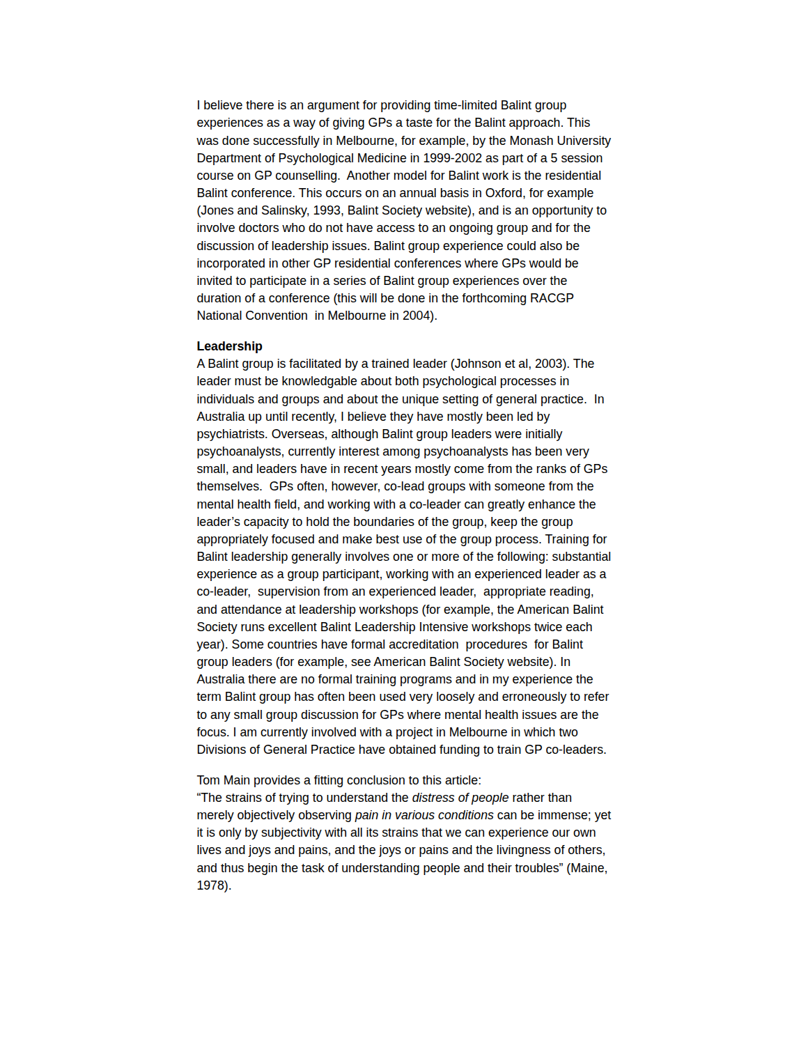I believe there is an argument for providing time-limited Balint group experiences as a way of giving GPs a taste for the Balint approach. This was done successfully in Melbourne, for example, by the Monash University Department of Psychological Medicine in 1999-2002 as part of a 5 session course on GP counselling. Another model for Balint work is the residential Balint conference. This occurs on an annual basis in Oxford, for example (Jones and Salinsky, 1993, Balint Society website), and is an opportunity to involve doctors who do not have access to an ongoing group and for the discussion of leadership issues. Balint group experience could also be incorporated in other GP residential conferences where GPs would be invited to participate in a series of Balint group experiences over the duration of a conference (this will be done in the forthcoming RACGP National Convention in Melbourne in 2004).
Leadership
A Balint group is facilitated by a trained leader (Johnson et al, 2003). The leader must be knowledgable about both psychological processes in individuals and groups and about the unique setting of general practice. In Australia up until recently, I believe they have mostly been led by psychiatrists. Overseas, although Balint group leaders were initially psychoanalysts, currently interest among psychoanalysts has been very small, and leaders have in recent years mostly come from the ranks of GPs themselves. GPs often, however, co-lead groups with someone from the mental health field, and working with a co-leader can greatly enhance the leader’s capacity to hold the boundaries of the group, keep the group appropriately focused and make best use of the group process. Training for Balint leadership generally involves one or more of the following: substantial experience as a group participant, working with an experienced leader as a co-leader, supervision from an experienced leader, appropriate reading, and attendance at leadership workshops (for example, the American Balint Society runs excellent Balint Leadership Intensive workshops twice each year). Some countries have formal accreditation procedures for Balint group leaders (for example, see American Balint Society website). In Australia there are no formal training programs and in my experience the term Balint group has often been used very loosely and erroneously to refer to any small group discussion for GPs where mental health issues are the focus. I am currently involved with a project in Melbourne in which two Divisions of General Practice have obtained funding to train GP co-leaders.
Tom Main provides a fitting conclusion to this article:
“The strains of trying to understand the distress of people rather than merely objectively observing pain in various conditions can be immense; yet it is only by subjectivity with all its strains that we can experience our own lives and joys and pains, and the joys or pains and the livingness of others, and thus begin the task of understanding people and their troubles” (Maine, 1978).